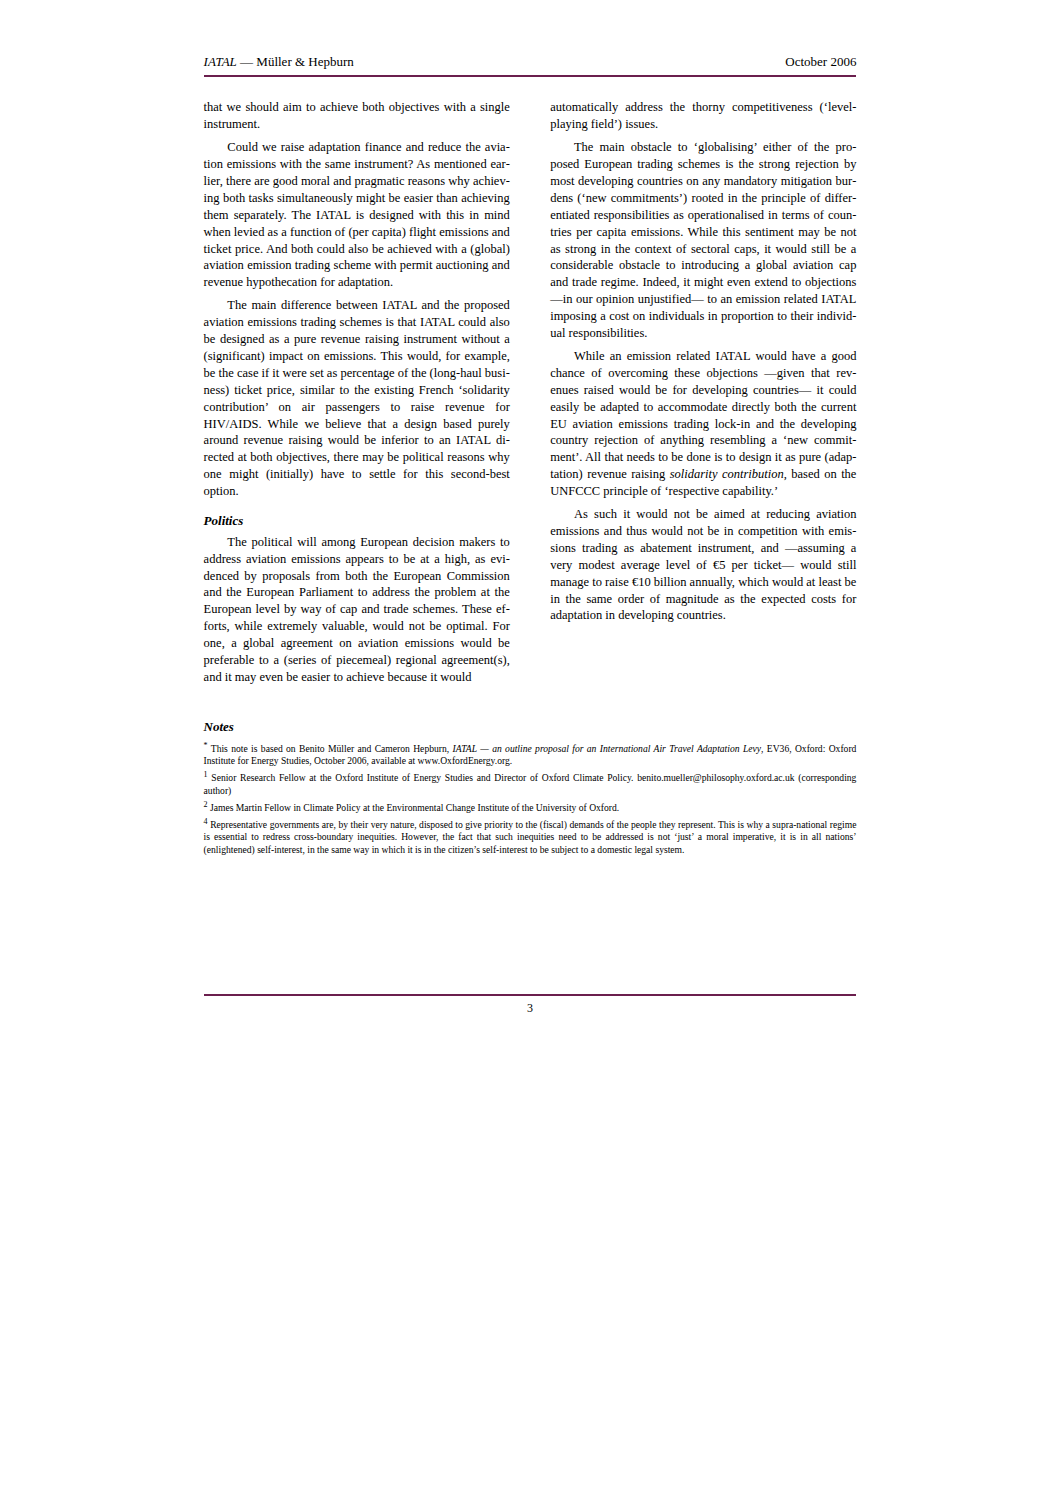IATAL — Müller & Hepburn
October 2006
that we should aim to achieve both objectives with a single instrument.
Could we raise adaptation finance and reduce the aviation emissions with the same instrument? As mentioned earlier, there are good moral and pragmatic reasons why achieving both tasks simultaneously might be easier than achieving them separately. The IATAL is designed with this in mind when levied as a function of (per capita) flight emissions and ticket price. And both could also be achieved with a (global) aviation emission trading scheme with permit auctioning and revenue hypothecation for adaptation.
The main difference between IATAL and the proposed aviation emissions trading schemes is that IATAL could also be designed as a pure revenue raising instrument without a (significant) impact on emissions. This would, for example, be the case if it were set as percentage of the (long-haul business) ticket price, similar to the existing French ‘solidarity contribution’ on air passengers to raise revenue for HIV/AIDS. While we believe that a design based purely around revenue raising would be inferior to an IATAL directed at both objectives, there may be political reasons why one might (initially) have to settle for this second-best option.
Politics
The political will among European decision makers to address aviation emissions appears to be at a high, as evidenced by proposals from both the European Commission and the European Parliament to address the problem at the European level by way of cap and trade schemes. These efforts, while extremely valuable, would not be optimal. For one, a global agreement on aviation emissions would be preferable to a (series of piecemeal) regional agreement(s), and it may even be easier to achieve because it would
automatically address the thorny competitiveness (‘level-playing field’) issues.
The main obstacle to ‘globalising’ either of the proposed European trading schemes is the strong rejection by most developing countries on any mandatory mitigation burdens (‘new commitments’) rooted in the principle of differentiated responsibilities as operationalised in terms of countries per capita emissions. While this sentiment may be not as strong in the context of sectoral caps, it would still be a considerable obstacle to introducing a global aviation cap and trade regime. Indeed, it might even extend to objections —in our opinion unjustified— to an emission related IATAL imposing a cost on individuals in proportion to their individual responsibilities.
While an emission related IATAL would have a good chance of overcoming these objections —given that revenues raised would be for developing countries— it could easily be adapted to accommodate directly both the current EU aviation emissions trading lock-in and the developing country rejection of anything resembling a ‘new commitment’. All that needs to be done is to design it as pure (adaptation) revenue raising solidarity contribution, based on the UNFCCC principle of ‘respective capability.’
As such it would not be aimed at reducing aviation emissions and thus would not be in competition with emissions trading as abatement instrument, and —assuming a very modest average level of €5 per ticket— would still manage to raise €10 billion annually, which would at least be in the same order of magnitude as the expected costs for adaptation in developing countries.
Notes
* This note is based on Benito Müller and Cameron Hepburn, IATAL — an outline proposal for an International Air Travel Adaptation Levy, EV36, Oxford: Oxford Institute for Energy Studies, October 2006, available at www.OxfordEnergy.org.
1 Senior Research Fellow at the Oxford Institute of Energy Studies and Director of Oxford Climate Policy. benito.mueller@philosophy.oxford.ac.uk (corresponding author)
2 James Martin Fellow in Climate Policy at the Environmental Change Institute of the University of Oxford.
4 Representative governments are, by their very nature, disposed to give priority to the (fiscal) demands of the people they represent. This is why a supra-national regime is essential to redress cross-boundary inequities. However, the fact that such inequities need to be addressed is not ‘just’ a moral imperative, it is in all nations’ (enlightened) self-interest, in the same way in which it is in the citizen’s self-interest to be subject to a domestic legal system.
3